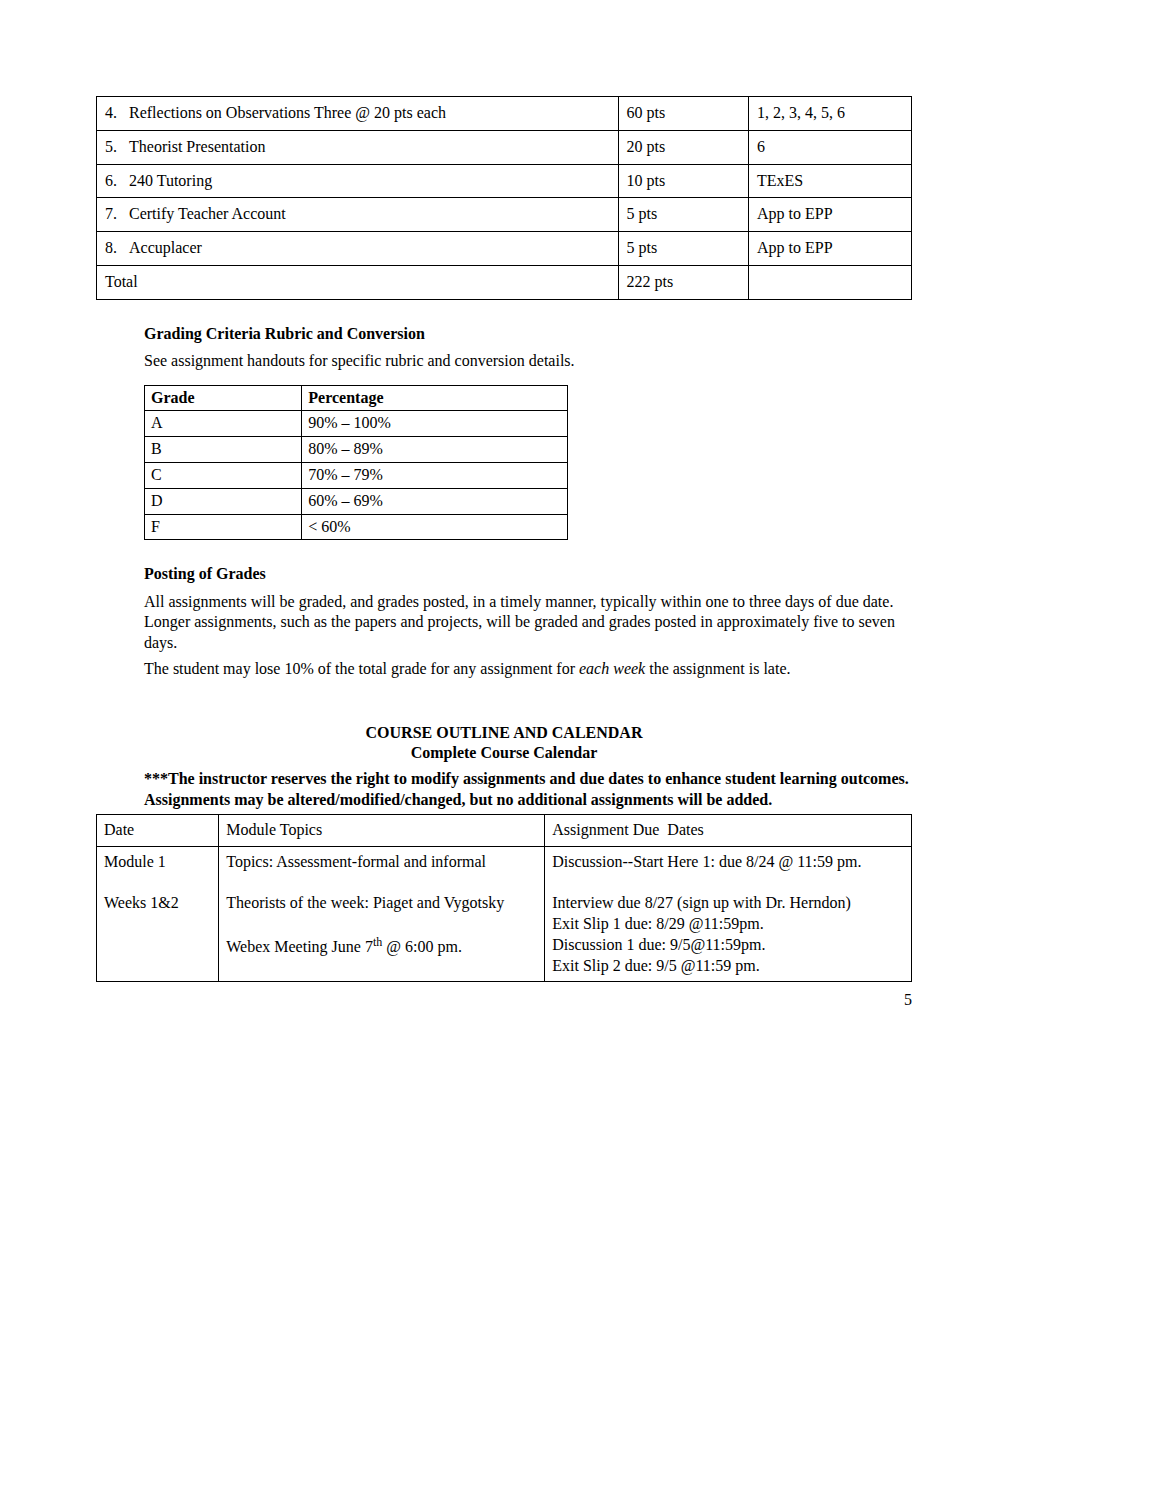| 4. Reflections on Observations Three @ 20 pts each | 60 pts | 1, 2, 3, 4, 5, 6 |
| 5. Theorist Presentation | 20 pts | 6 |
| 6. 240 Tutoring | 10 pts | TExES |
| 7. Certify Teacher Account | 5 pts | App to EPP |
| 8. Accuplacer | 5 pts | App to EPP |
| Total | 222 pts | |
Grading Criteria Rubric and Conversion
See assignment handouts for specific rubric and conversion details.
| Grade | Percentage |
| --- | --- |
| A | 90% – 100% |
| B | 80% – 89% |
| C | 70% – 79% |
| D | 60% – 69% |
| F | < 60% |
Posting of Grades
All assignments will be graded, and grades posted, in a timely manner, typically within one to three days of due date. Longer assignments, such as the papers and projects, will be graded and grades posted in approximately five to seven days.
The student may lose 10% of the total grade for any assignment for each week the assignment is late.
COURSE OUTLINE AND CALENDAR
Complete Course Calendar
***The instructor reserves the right to modify assignments and due dates to enhance student learning outcomes. Assignments may be altered/modified/changed, but no additional assignments will be added.
| Date | Module Topics | Assignment Due Dates |
| Module 1 Weeks 1&2 | Topics: Assessment-formal and informal Theorists of the week: Piaget and Vygotsky Webex Meeting June 7 th @ 6:00 pm. | Discussion--Start Here 1: due 8/24 @ 11:59 pm. Interview due 8/27 (sign up with Dr. Herndon) Exit Slip 1 due: 8/29 @11:59pm. Discussion 1 due: 9/5@11:59pm. Exit Slip 2 due: 9/5 @11:59 pm. |
5